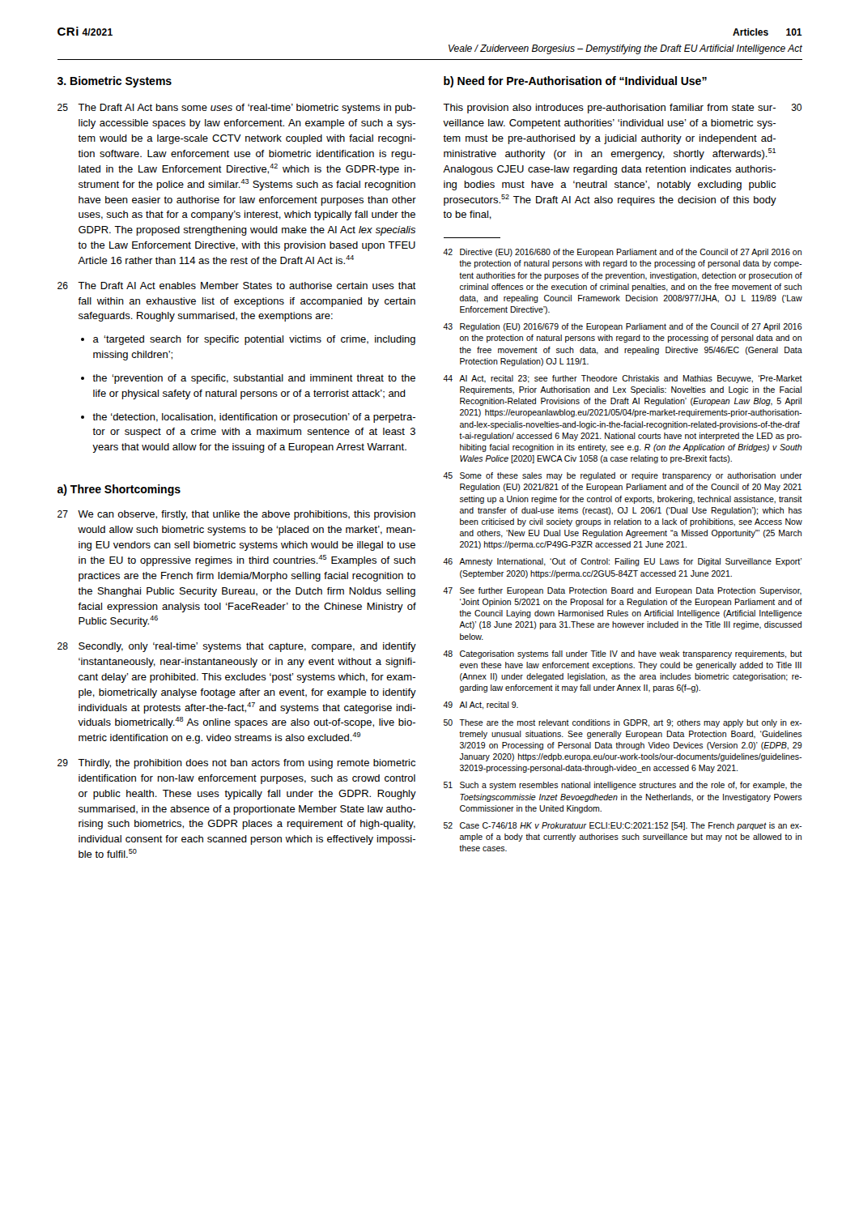CRi 4/2021
Articles 101
Veale / Zuiderveen Borgesius – Demystifying the Draft EU Artificial Intelligence Act
3. Biometric Systems
25
The Draft AI Act bans some uses of ‘real-time’ biometric systems in publicly accessible spaces by law enforcement. An example of such a system would be a large-scale CCTV network coupled with facial recognition software. Law enforcement use of biometric identification is regulated in the Law Enforcement Directive,42 which is the GDPR-type instrument for the police and similar.43 Systems such as facial recognition have been easier to authorise for law enforcement purposes than other uses, such as that for a company’s interest, which typically fall under the GDPR. The proposed strengthening would make the AI Act lex specialis to the Law Enforcement Directive, with this provision based upon TFEU Article 16 rather than 114 as the rest of the Draft AI Act is.44
26
The Draft AI Act enables Member States to authorise certain uses that fall within an exhaustive list of exceptions if accompanied by certain safeguards. Roughly summarised, the exemptions are:
a ‘targeted search for specific potential victims of crime, including missing children’;
the ‘prevention of a specific, substantial and imminent threat to the life or physical safety of natural persons or of a terrorist attack’; and
the ‘detection, localisation, identification or prosecution’ of a perpetrator or suspect of a crime with a maximum sentence of at least 3 years that would allow for the issuing of a European Arrest Warrant.
a) Three Shortcomings
27
We can observe, firstly, that unlike the above prohibitions, this provision would allow such biometric systems to be ‘placed on the market’, meaning EU vendors can sell biometric systems which would be illegal to use in the EU to oppressive regimes in third countries.45 Examples of such practices are the French firm Idemia/Morpho selling facial recognition to the Shanghai Public Security Bureau, or the Dutch firm Noldus selling facial expression analysis tool ‘FaceReader’ to the Chinese Ministry of Public Security.46
28
Secondly, only ‘real-time’ systems that capture, compare, and identify ‘instantaneously, near-instantaneously or in any event without a significant delay’ are prohibited. This excludes ‘post’ systems which, for example, biometrically analyse footage after an event, for example to identify individuals at protests after-the-fact,47 and systems that categorise individuals biometrically.48 As online spaces are also out-of-scope, live biometric identification on e.g. video streams is also excluded.49
29
Thirdly, the prohibition does not ban actors from using remote biometric identification for non-law enforcement purposes, such as crowd control or public health. These uses typically fall under the GDPR. Roughly summarised, in the absence of a proportionate Member State law authorising such biometrics, the GDPR places a requirement of high-quality, individual consent for each scanned person which is effectively impossible to fulfil.50
b) Need for Pre-Authorisation of “Individual Use”
This provision also introduces pre-authorisation familiar from state surveillance law. Competent authorities’ ‘individual use’ of a biometric system must be pre-authorised by a judicial authority or independent administrative authority (or in an emergency, shortly afterwards).51 Analogous CJEU case-law regarding data retention indicates authorising bodies must have a ‘neutral stance’, notably excluding public prosecutors.52 The Draft AI Act also requires the decision of this body to be final,
30
42
Directive (EU) 2016/680 of the European Parliament and of the Council of 27 April 2016 on the protection of natural persons with regard to the processing of personal data by competent authorities for the purposes of the prevention, investigation, detection or prosecution of criminal offences or the execution of criminal penalties, and on the free movement of such data, and repealing Council Framework Decision 2008/977/JHA, OJ L 119/89 (‘Law Enforcement Directive’).
43
Regulation (EU) 2016/679 of the European Parliament and of the Council of 27 April 2016 on the protection of natural persons with regard to the processing of personal data and on the free movement of such data, and repealing Directive 95/46/EC (General Data Protection Regulation) OJ L 119/1.
44
AI Act, recital 23; see further Theodore Christakis and Mathias Becuywe, ‘Pre-Market Requirements, Prior Authorisation and Lex Specialis: Novelties and Logic in the Facial Recognition-Related Provisions of the Draft AI Regulation’ (European Law Blog, 5 April 2021) https://europeanlawblog.eu/2021/05/04/pre-market-requirements-prior-authorisation-and-lex-specialis-novelties-and-logic-in-the-facial-recognition-related-provisions-of-the-draft-ai-regulation/ accessed 6 May 2021. National courts have not interpreted the LED as prohibiting facial recognition in its entirety, see e.g. R (on the Application of Bridges) v South Wales Police [2020] EWCA Civ 1058 (a case relating to pre-Brexit facts).
45
Some of these sales may be regulated or require transparency or authorisation under Regulation (EU) 2021/821 of the European Parliament and of the Council of 20 May 2021 setting up a Union regime for the control of exports, brokering, technical assistance, transit and transfer of dual-use items (recast), OJ L 206/1 (‘Dual Use Regulation’); which has been criticised by civil society groups in relation to a lack of prohibitions, see Access Now and others, ‘New EU Dual Use Regulation Agreement “a Missed Opportunity”’ (25 March 2021) https://perma.cc/P49G-P3ZR accessed 21 June 2021.
46
Amnesty International, ‘Out of Control: Failing EU Laws for Digital Surveillance Export’ (September 2020) https://perma.cc/2GU5-84ZT accessed 21 June 2021.
47
See further European Data Protection Board and European Data Protection Supervisor, ‘Joint Opinion 5/2021 on the Proposal for a Regulation of the European Parliament and of the Council Laying down Harmonised Rules on Artificial Intelligence (Artificial Intelligence Act)’ (18 June 2021) para 31.These are however included in the Title III regime, discussed below.
48
Categorisation systems fall under Title IV and have weak transparency requirements, but even these have law enforcement exceptions. They could be generically added to Title III (Annex II) under delegated legislation, as the area includes biometric categorisation; regarding law enforcement it may fall under Annex II, paras 6(f–g).
49
AI Act, recital 9.
50
These are the most relevant conditions in GDPR, art 9; others may apply but only in extremely unusual situations. See generally European Data Protection Board, ‘Guidelines 3/2019 on Processing of Personal Data through Video Devices (Version 2.0)’ (EDPB, 29 January 2020) https://edpb.europa.eu/our-work-tools/our-documents/guidelines/guidelines-32019-processing-personal-data-through-video_en accessed 6 May 2021.
51
Such a system resembles national intelligence structures and the role of, for example, the Toetsingscommissie Inzet Bevoegdheden in the Netherlands, or the Investigatory Powers Commissioner in the United Kingdom.
52
Case C-746/18 HK v Prokuratuur ECLI:EU:C:2021:152 [54]. The French parquet is an example of a body that currently authorises such surveillance but may not be allowed to in these cases.